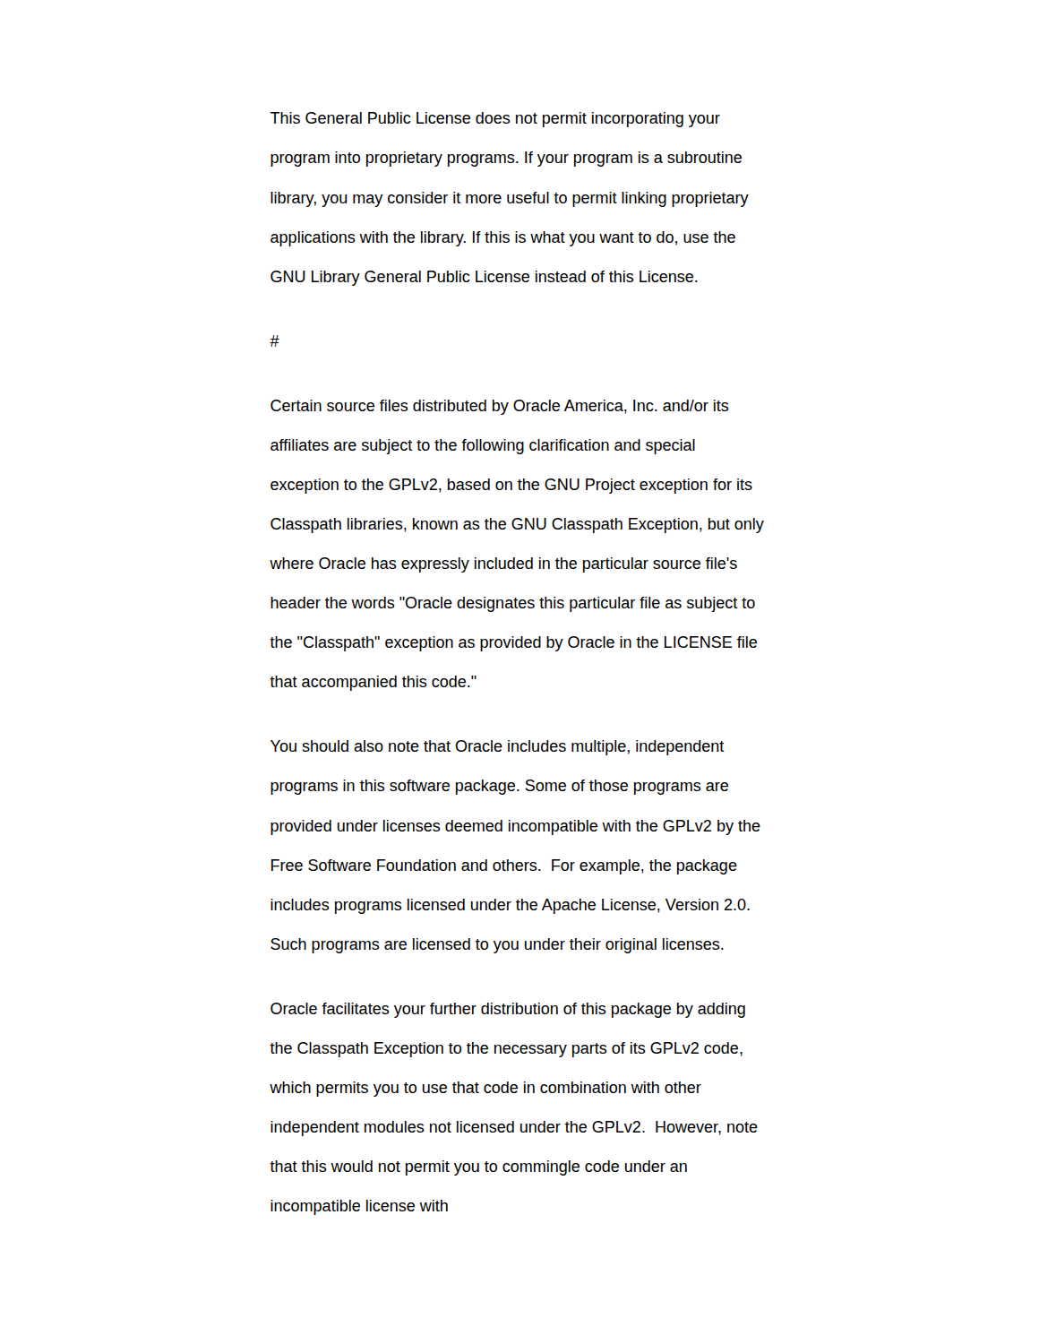This General Public License does not permit incorporating your program into proprietary programs. If your program is a subroutine library, you may consider it more useful to permit linking proprietary applications with the library. If this is what you want to do, use the GNU Library General Public License instead of this License.
#
Certain source files distributed by Oracle America, Inc. and/or its affiliates are subject to the following clarification and special exception to the GPLv2, based on the GNU Project exception for its Classpath libraries, known as the GNU Classpath Exception, but only where Oracle has expressly included in the particular source file's header the words "Oracle designates this particular file as subject to the "Classpath" exception as provided by Oracle in the LICENSE file that accompanied this code."
You should also note that Oracle includes multiple, independent programs in this software package. Some of those programs are provided under licenses deemed incompatible with the GPLv2 by the Free Software Foundation and others. For example, the package includes programs licensed under the Apache License, Version 2.0. Such programs are licensed to you under their original licenses.
Oracle facilitates your further distribution of this package by adding the Classpath Exception to the necessary parts of its GPLv2 code, which permits you to use that code in combination with other independent modules not licensed under the GPLv2. However, note that this would not permit you to commingle code under an incompatible license with